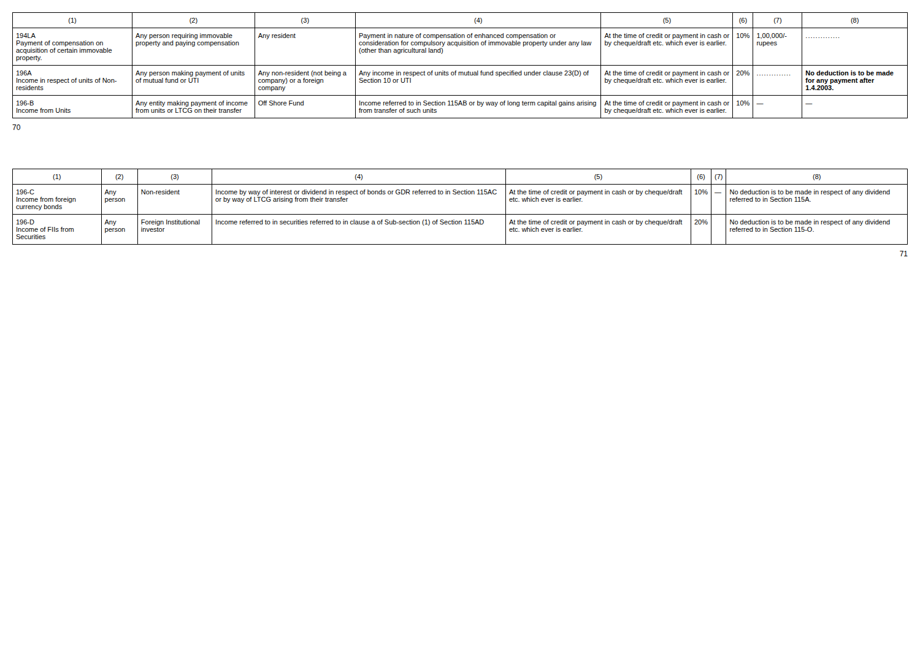| (1) | (2) | (3) | (4) | (5) | (6) | (7) | (8) |
| --- | --- | --- | --- | --- | --- | --- | --- |
| 194LA Payment of compensation on acquisition of certain immovable property. | Any person requiring immovable property and paying compensation | Any resident | Payment in nature of compensation of enhanced compensation or consideration for compulsory acquisition of immovable property under any law (other than agricultural land) | At the time of credit or payment in cash or by cheque/draft etc. which ever is earlier. | 10% | 1,00,000/- rupees | .............. |
| 196A Income in respect of units of Non-residents | Any person making payment of units of mutual fund or UTI | Any non-resident (not being a company) or a foreign company | Any income in respect of units of mutual fund specified under clause 23(D) of Section 10 or UTI | At the time of credit or payment in cash or by cheque/draft etc. which ever is earlier. | 20% | .............. | No deduction is to be made for any payment after 1.4.2003. |
| 196-B Income from Units | Any entity making payment of income from units or LTCG on their transfer | Off Shore Fund | Income referred to in Section 115AB or by way of long term capital gains arising from transfer of such units | At the time of credit or payment in cash or by cheque/draft etc. which ever is earlier. | 10% | — | — |
70
| (1) | (2) | (3) | (4) | (5) | (6) | (7) | (8) |
| --- | --- | --- | --- | --- | --- | --- | --- |
| 196-C Income from foreign currency bonds | Any person | Non-resident | Income by way of interest or dividend in respect of bonds or GDR referred to in Section 115AC or by way of LTCG arising from their transfer | At the time of credit or payment in cash or by cheque/draft etc. which ever is earlier. | 10% | — | No deduction is to be made in respect of any dividend referred to in Section 115A. |
| 196-D Income of FIIs from Securities | Any person | Foreign Institutional investor | Income referred to in securities referred to in clause a of Sub-section (1) of Section 115AD | At the time of credit or payment in cash or by cheque/draft etc. which ever is earlier. | 20% | | No deduction is to be made in respect of any dividend referred to in Section 115-O. |
71